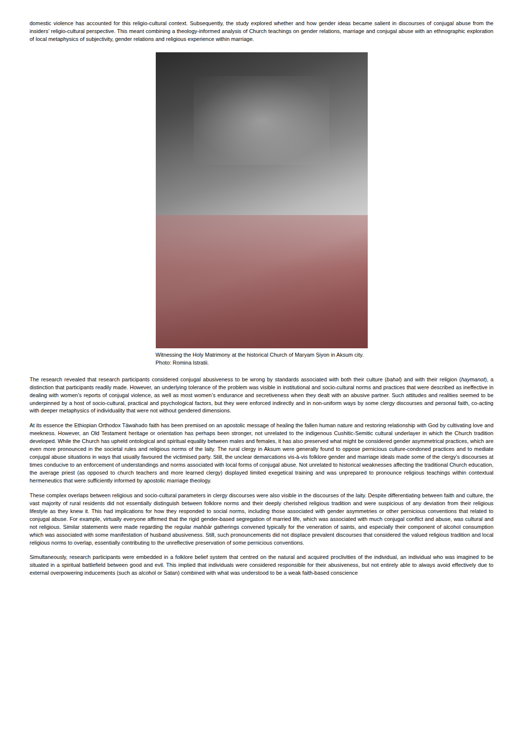domestic violence has accounted for this religio-cultural context. Subsequently, the study explored whether and how gender ideas became salient in discourses of conjugal abuse from the insiders’ religio-cultural perspective. This meant combining a theology-informed analysis of Church teachings on gender relations, marriage and conjugal abuse with an ethnographic exploration of local metaphysics of subjectivity, gender relations and religious experience within marriage.
Witnessing the Holy Matrimony at the historical Church of Maryam Ṣiyon in Aksum city. Photo: Romina Istratii.
The research revealed that research participants considered conjugal abusiveness to be wrong by standards associated with both their culture (bahəl) and with their religion (haymanot), a distinction that participants readily made. However, an underlying tolerance of the problem was visible in institutional and socio-cultural norms and practices that were described as ineffective in dealing with women’s reports of conjugal violence, as well as most women’s endurance and secretiveness when they dealt with an abusive partner. Such attitudes and realities seemed to be underpinned by a host of socio-cultural, practical and psychological factors, but they were enforced indirectly and in non-uniform ways by some clergy discourses and personal faith, co-acting with deeper metaphysics of individuality that were not without gendered dimensions.
At its essence the Ethiopian Orthodox Täwahədo faith has been premised on an apostolic message of healing the fallen human nature and restoring relationship with God by cultivating love and meekness. However, an Old Testament heritage or orientation has perhaps been stronger, not unrelated to the indigenous Cushitic-Semitic cultural underlayer in which the Church tradition developed. While the Church has upheld ontological and spiritual equality between males and females, it has also preserved what might be considered gender asymmetrical practices, which are even more pronounced in the societal rules and religious norms of the laity. The rural clergy in Aksum were generally found to oppose pernicious culture-condoned practices and to mediate conjugal abuse situations in ways that usually favoured the victimised party. Still, the unclear demarcations vis-à-vis folklore gender and marriage ideals made some of the clergy’s discourses at times conducive to an enforcement of understandings and norms associated with local forms of conjugal abuse. Not unrelated to historical weaknesses affecting the traditional Church education, the average priest (as opposed to church teachers and more learned clergy) displayed limited exegetical training and was unprepared to pronounce religious teachings within contextual hermeneutics that were sufficiently informed by apostolic marriage theology.
These complex overlaps between religious and socio-cultural parameters in clergy discourses were also visible in the discourses of the laity. Despite differentiating between faith and culture, the vast majority of rural residents did not essentially distinguish between folklore norms and their deeply cherished religious tradition and were suspicious of any deviation from their religious lifestyle as they knew it. This had implications for how they responded to social norms, including those associated with gender asymmetries or other pernicious conventions that related to conjugal abuse. For example, virtually everyone affirmed that the rigid gender-based segregation of married life, which was associated with much conjugal conflict and abuse, was cultural and not religious. Similar statements were made regarding the regular mahbär gatherings convened typically for the veneration of saints, and especially their component of alcohol consumption which was associated with some manifestation of husband abusiveness. Still, such pronouncements did not displace prevalent discourses that considered the valued religious tradition and local religious norms to overlap, essentially contributing to the unreflective preservation of some pernicious conventions.
Simultaneously, research participants were embedded in a folklore belief system that centred on the natural and acquired proclivities of the individual, an individual who was imagined to be situated in a spiritual battlefield between good and evil. This implied that individuals were considered responsible for their abusiveness, but not entirely able to always avoid effectively due to external overpowering inducements (such as alcohol or Satan) combined with what was understood to be a weak faith-based conscience